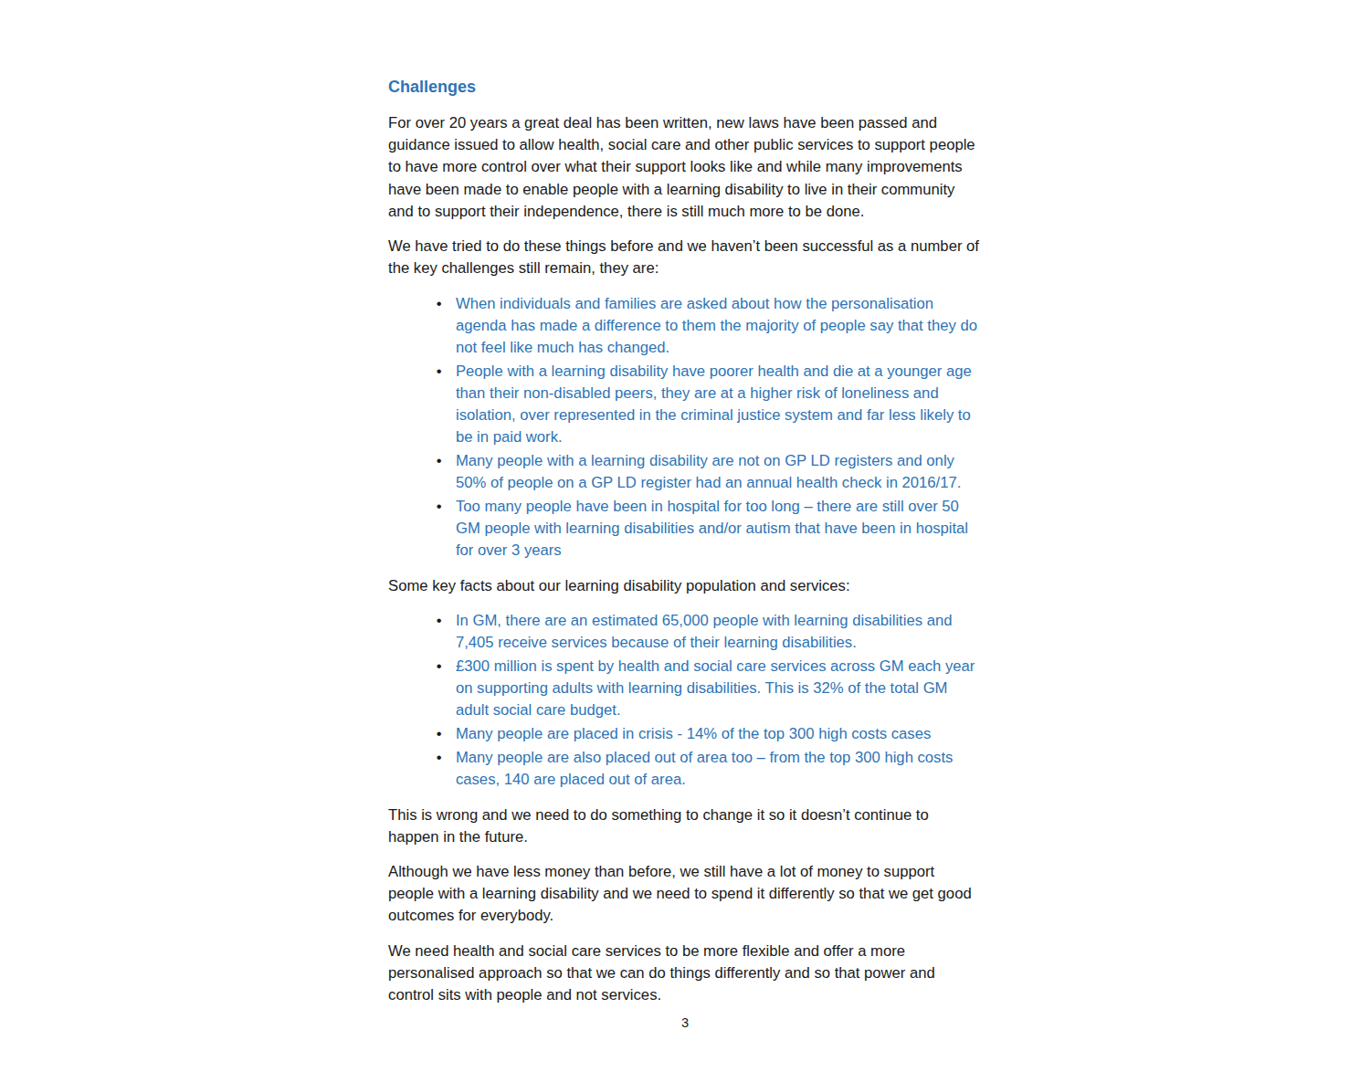Challenges
For over 20 years a great deal has been written, new laws have been passed and guidance issued to allow health, social care and other public services to support people to have more control over what their support looks like and while many improvements have been made to enable people with a learning disability to live in their community and to support their independence, there is still much more to be done.
We have tried to do these things before and we haven’t been successful as a number of the key challenges still remain, they are:
When individuals and families are asked about how the personalisation agenda has made a difference to them the majority of people say that they do not feel like much has changed.
People with a learning disability have poorer health and die at a younger age than their non-disabled peers, they are at a higher risk of loneliness and isolation, over represented in the criminal justice system and far less likely to be in paid work.
Many people with a learning disability are not on GP LD registers and only 50% of people on a GP LD register had an annual health check in 2016/17.
Too many people have been in hospital for too long – there are still over 50 GM people with learning disabilities and/or autism that have been in hospital for over 3 years
Some key facts about our learning disability population and services:
In GM, there are an estimated 65,000 people with learning disabilities and 7,405 receive services because of their learning disabilities.
£300 million is spent by health and social care services across GM each year on supporting adults with learning disabilities. This is 32% of the total GM adult social care budget.
Many people are placed in crisis - 14% of the top 300 high costs cases
Many people are also placed out of area too – from the top 300 high costs cases, 140 are placed out of area.
This is wrong and we need to do something to change it so it doesn’t continue to happen in the future.
Although we have less money than before, we still have a lot of money to support people with a learning disability and we need to spend it differently so that we get good outcomes for everybody.
We need health and social care services to be more flexible and offer a more personalised approach so that we can do things differently and so that power and control sits with people and not services.
3